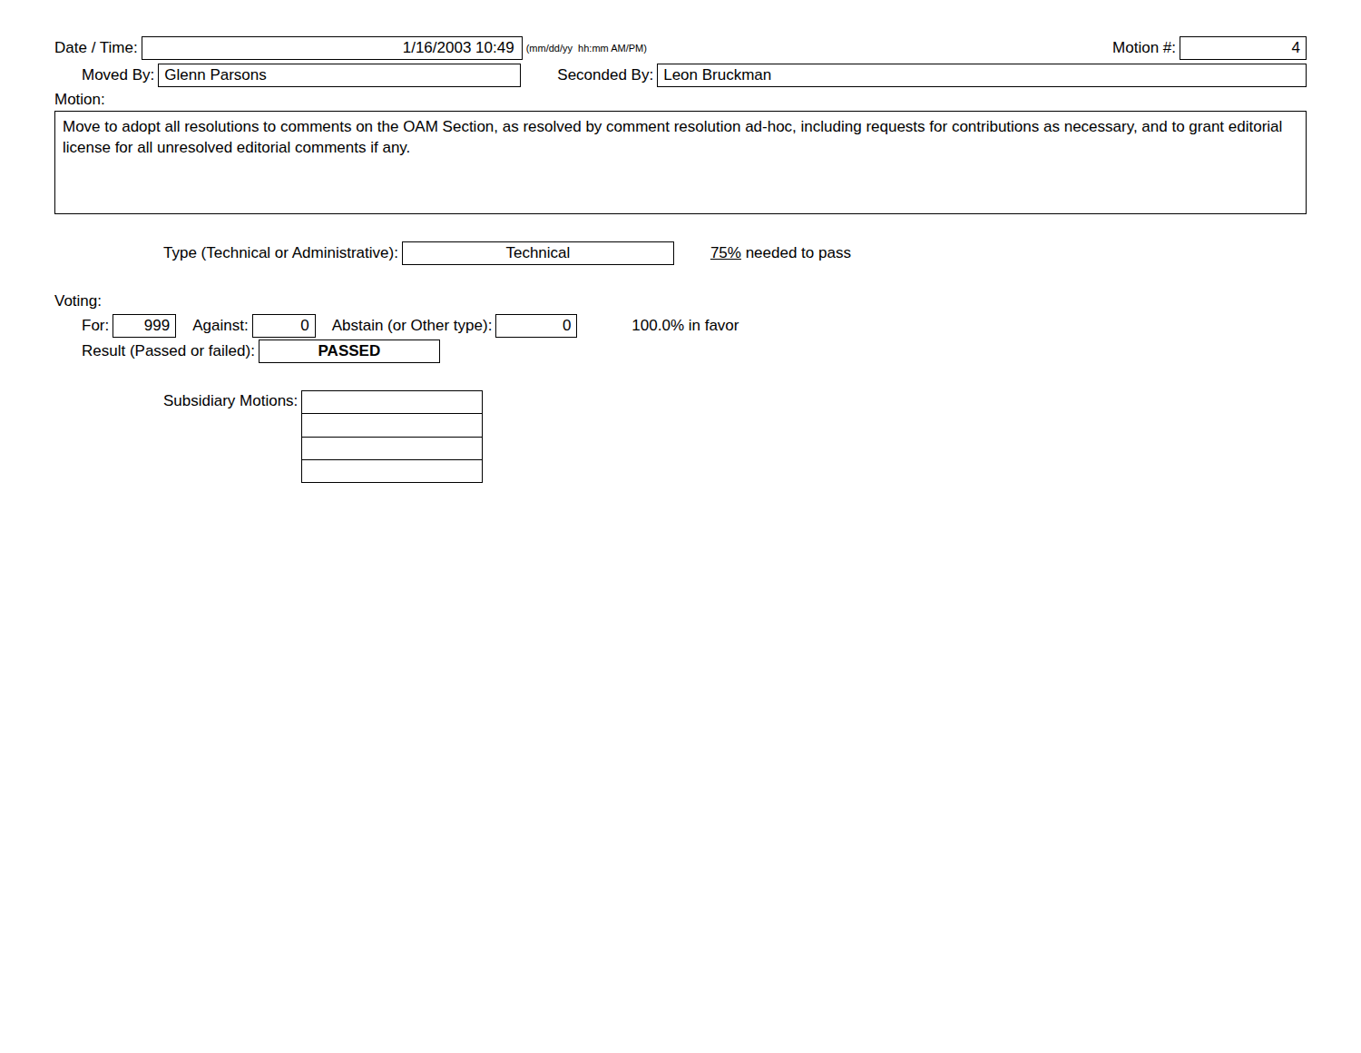Date / Time: 1/16/2003 10:49 (mm/dd/yy hh:mm AM/PM) Motion #: 4
Moved By: Glenn Parsons Seconded By: Leon Bruckman
Motion:
Move to adopt all resolutions to comments on the OAM Section, as resolved by comment resolution ad-hoc, including requests for contributions as necessary, and to grant editorial license for all unresolved editorial comments if any.
Type (Technical or Administrative): Technical 75% needed to pass
Voting:
For: 999 Against: 0 Abstain (or Other type): 0 100.0% in favor
Result (Passed or failed): PASSED
Subsidiary Motions: